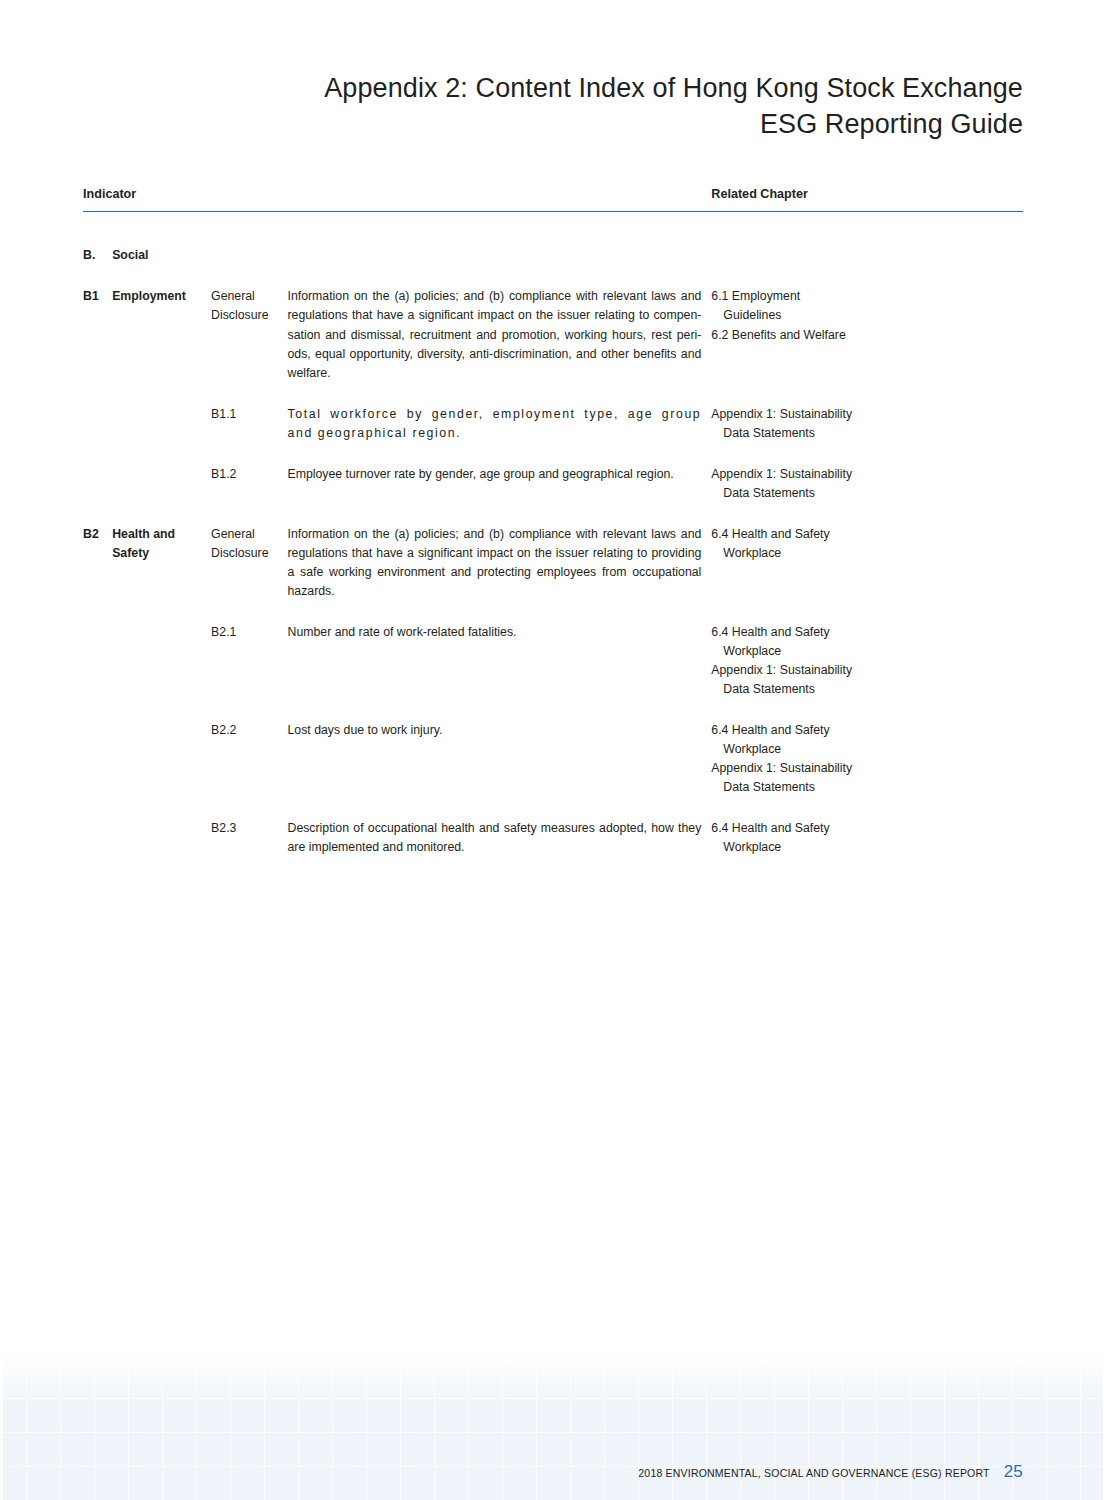Appendix 2: Content Index of Hong Kong Stock Exchange
ESG Reporting Guide
| Indicator | | Related Chapter |
| --- | --- | --- |
| B. | Social | | |
| B1 | Employment | General Disclosure | Information on the (a) policies; and (b) compliance with relevant laws and regulations that have a significant impact on the issuer relating to compensation and dismissal, recruitment and promotion, working hours, rest periods, equal opportunity, diversity, anti-discrimination, and other benefits and welfare. | 6.1 Employment Guidelines 6.2 Benefits and Welfare |
| | | B1.1 | Total workforce by gender, employment type, age group and geographical region. | Appendix 1: Sustainability Data Statements |
| | | B1.2 | Employee turnover rate by gender, age group and geographical region. | Appendix 1: Sustainability Data Statements |
| B2 | Health and Safety | General Disclosure | Information on the (a) policies; and (b) compliance with relevant laws and regulations that have a significant impact on the issuer relating to providing a safe working environment and protecting employees from occupational hazards. | 6.4 Health and Safety Workplace |
| | | B2.1 | Number and rate of work-related fatalities. | 6.4 Health and Safety Workplace Appendix 1: Sustainability Data Statements |
| | | B2.2 | Lost days due to work injury. | 6.4 Health and Safety Workplace Appendix 1: Sustainability Data Statements |
| | | B2.3 | Description of occupational health and safety measures adopted, how they are implemented and monitored. | 6.4 Health and Safety Workplace |
2018 ENVIRONMENTAL, SOCIAL AND GOVERNANCE (ESG) REPORT 25